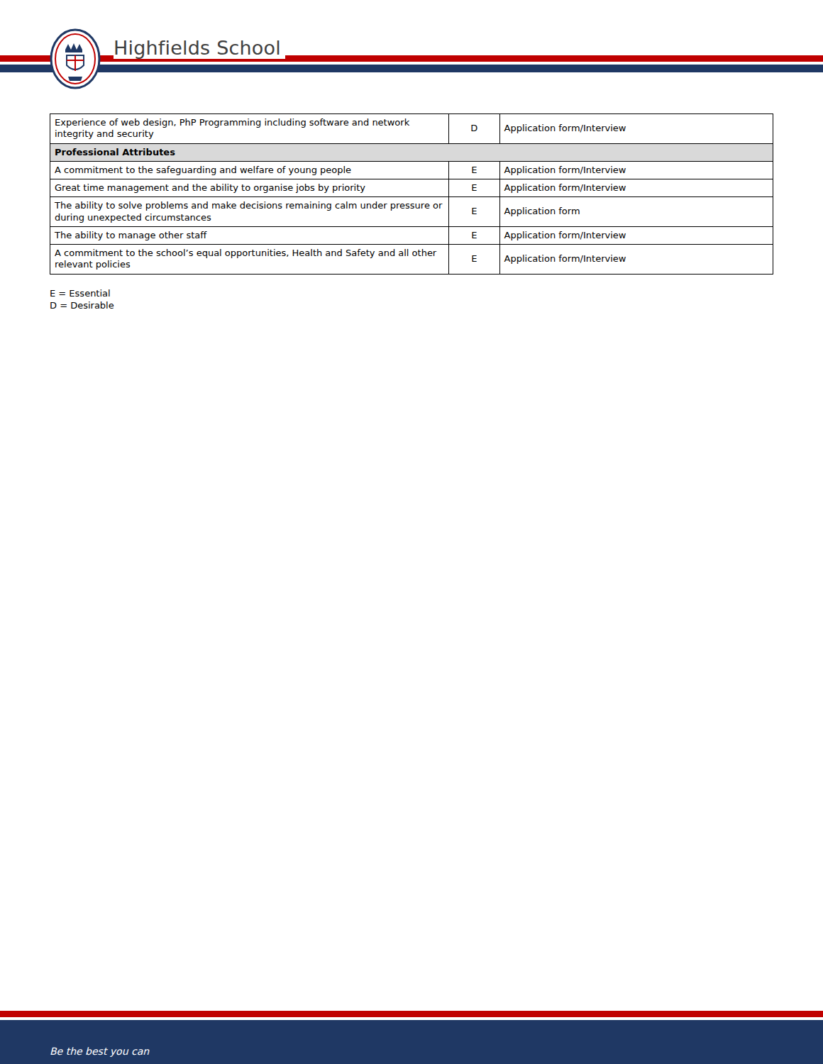Highfields School
| Experience of web design, PhP Programming including software and network integrity and security | D | Application form/Interview |
| Professional Attributes |
| A commitment to the safeguarding and welfare of young people | E | Application form/Interview |
| Great time management and the ability to organise jobs by priority | E | Application form/Interview |
| The ability to solve problems and make decisions remaining calm under pressure or during unexpected circumstances | E | Application form |
| The ability to manage other staff | E | Application form/Interview |
| A commitment to the school’s equal opportunities, Health and Safety and all other relevant policies | E | Application form/Interview |
E = Essential
D = Desirable
Be the best you can